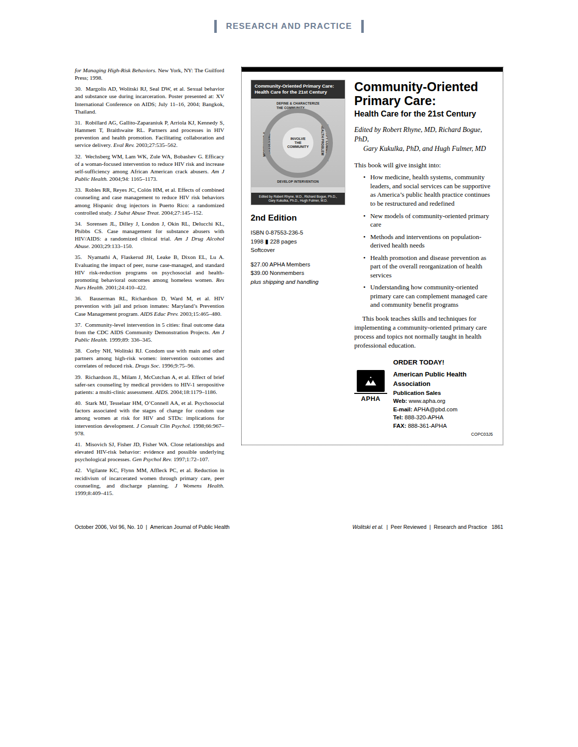Research and Practice
for Managing High-Risk Behaviors. New York, NY: The Guilford Press; 1998.
30. Margolis AD, Wolitski RJ, Seal DW, et al. Sexual behavior and substance use during incarceration. Poster presented at: XV International Conference on AIDS; July 11–16, 2004; Bangkok, Thailand.
31. Robillard AG, Gallito-Zaparaniuk P, Arriola KJ, Kennedy S, Hammett T, Braithwaite RL. Partners and processes in HIV prevention and health promotion. Facilitating collaboration and service delivery. Eval Rev. 2003;27:535–562.
32. Wechsberg WM, Lam WK, Zule WA, Bobashev G. Efficacy of a woman-focused intervention to reduce HIV risk and increase self-sufficiency among African American crack abusers. Am J Public Health. 2004;94: 1165–1173.
33. Robles RR, Reyes JC, Colón HM, et al. Effects of combined counseling and case management to reduce HIV risk behaviors among Hispanic drug injectors in Puerto Rico: a randomized controlled study. J Subst Abuse Treat. 2004;27:145–152.
34. Sorensen JL, Dilley J, London J, Okin RL, Delucchi KL, Phibbs CS. Case management for substance abusers with HIV/AIDS: a randomized clinical trial. Am J Drug Alcohol Abuse. 2003;29:133–150.
35. Nyamathi A, Flaskerud JH, Leake B, Dixon EL, Lu A. Evaluating the impact of peer, nurse case-managed, and standard HIV risk-reduction programs on psychosocial and health-promoting behavioral outcomes among homeless women. Res Nurs Health. 2001;24:410–422.
36. Bauserman RL, Richardson D, Ward M, et al. HIV prevention with jail and prison inmates: Maryland’s Prevention Case Management program. AIDS Educ Prev. 2003;15:465–480.
37. Community-level intervention in 5 cities: final outcome data from the CDC AIDS Community Demonstration Projects. Am J Public Health. 1999;89: 336–345.
38. Corby NH, Wolitski RJ. Condom use with main and other partners among high-risk women: intervention outcomes and correlates of reduced risk. Drugs Soc. 1996;9:75–96.
39. Richardson JL, Milam J, McCutchan A, et al. Effect of brief safer-sex counseling by medical providers to HIV-1 seropositive patients: a multi-clinic assessment. AIDS. 2004;18:1179–1186.
40. Stark MJ, Tesselaar HM, O’Connell AA, et al. Psychosocial factors associated with the stages of change for condom use among women at risk for HIV and STDs: implications for intervention development. J Consult Clin Psychol. 1998;66:967–978.
41. Misovich SJ, Fisher JD, Fisher WA. Close relationships and elevated HIV-risk behavior: evidence and possible underlying psychological processes. Gen Psychol Rev. 1997;1:72–107.
42. Vigilante KC, Flynn MM, Affleck PC, et al. Reduction in recidivism of incarcerated women through primary care, peer counseling, and discharge planning. J Womens Health. 1999;8:409–415.
Community-Oriented Primary Care:
Health Care for the 21st Century
DEFINE & CHARACTERIZE
THE COMMUNITY IDENTIFY COMMUNITY
HEALTH PROBLEM DEVELOP INTERVENTION MONITORING &
REASSESSMENT
INVOLVE
THE
COMMUNITY
Edited by Robert Rhyne, M.D., Richard Bogue, Ph.D.,
Gary Kukulka, Ph.D., Hugh Fulmer, M.D.
2nd Edition
ISBN 0-87553-236-5
1998 ▮ 228 pages
Softcover
$27.00 APHA Members
$39.00 Nonmembers
plus shipping and handling
Community-Oriented
Primary Care:
Health Care for the 21st Century
Edited by Robert Rhyne, MD, Richard Bogue, PhD, Gary Kukulka, PhD, and Hugh Fulmer, MD
This book will give insight into:
How medicine, health systems, community leaders, and social services can be supportive as America’s public health practice continues to be restructured and redefined
New models of community-oriented primary care
Methods and interventions on population-derived health needs
Health promotion and disease prevention as part of the overall reorganization of health services
Understanding how community-oriented primary care can complement managed care and community benefit programs
This book teaches skills and techniques for implementing a community-oriented primary care process and topics not normally taught in health professional education.
ORDER TODAY!
APHA
American Public Health Association
Publication Sales
Web: www.apha.org
E-mail: APHA@pbd.com
Tel: 888-320-APHA
FAX: 888-361-APHA
COPC03J5
October 2006, Vol 96, No. 10 | American Journal of Public Health
Wolitski et al. | Peer Reviewed | Research and Practice 1861